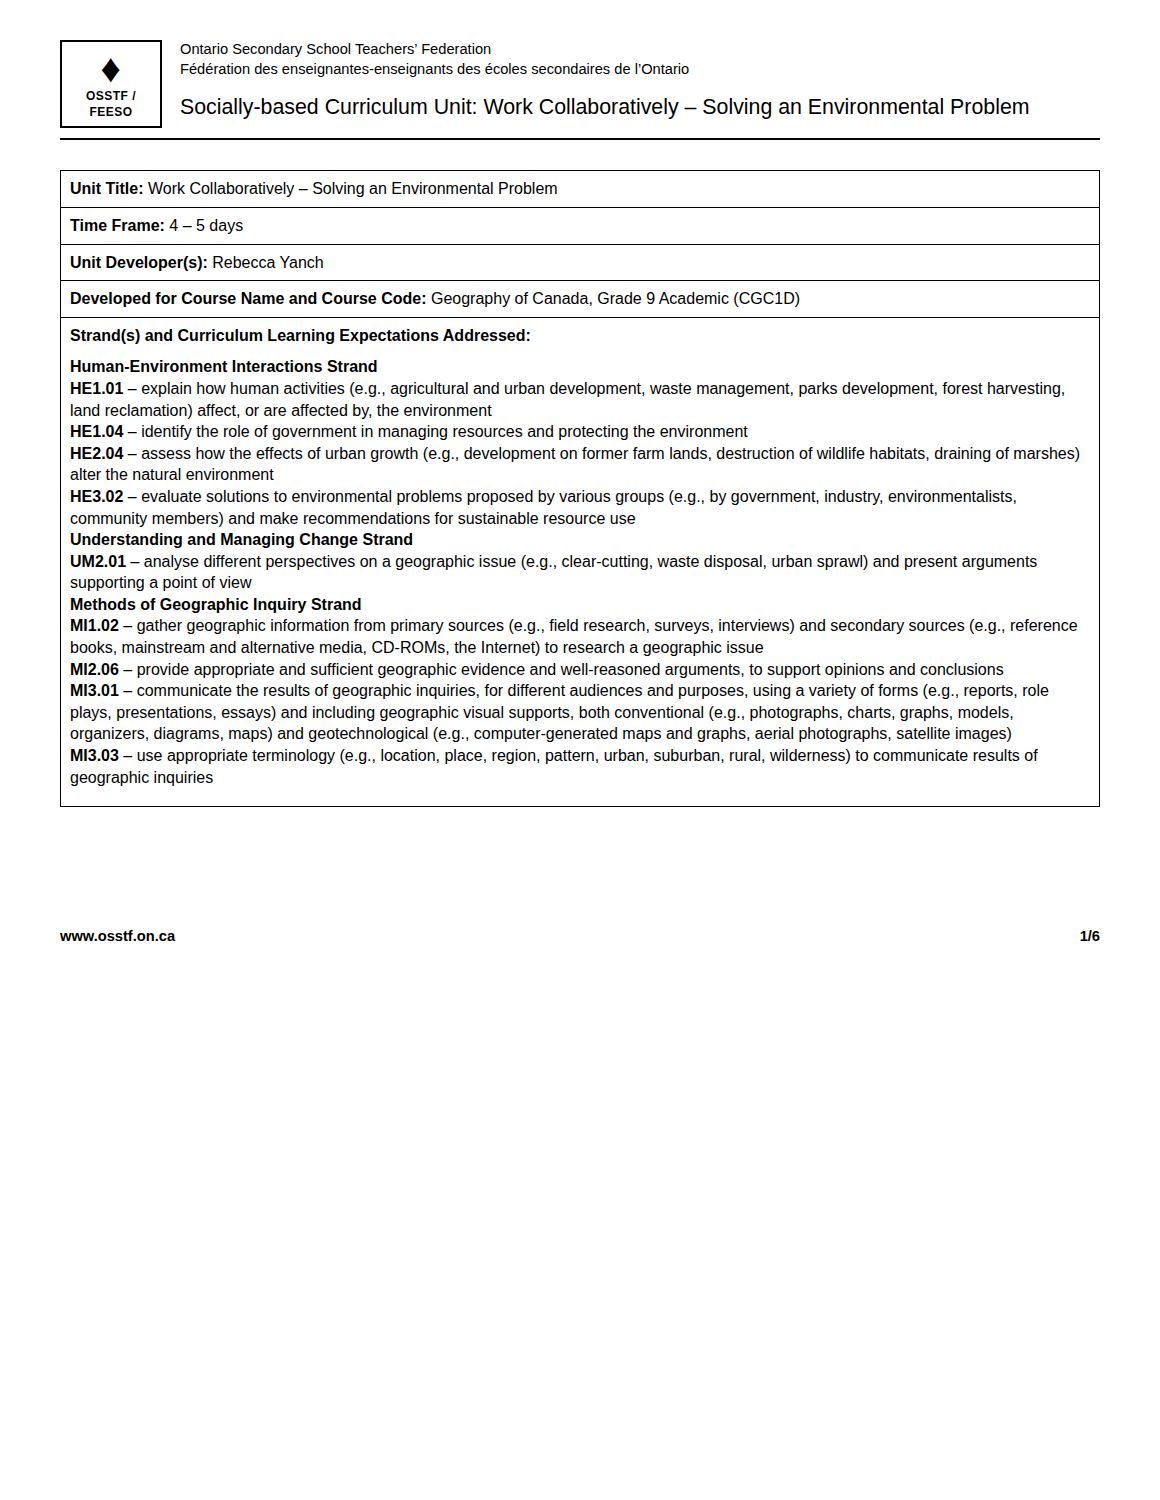♦ OSSTF / FEESO
Ontario Secondary School Teachers’ Federation
Fédération des enseignantes-enseignants des écoles secondaires de l’Ontario
Socially-based Curriculum Unit: Work Collaboratively – Solving an Environmental Problem
| Unit Title: Work Collaboratively – Solving an Environmental Problem |
| Time Frame: 4 – 5 days |
| Unit Developer(s): Rebecca Yanch |
| Developed for Course Name and Course Code: Geography of Canada, Grade 9 Academic (CGC1D) |
| Strand(s) and Curriculum Learning Expectations Addressed: Human-Environment Interactions Strand HE1.01 – explain how human activities (e.g., agricultural and urban development, waste management, parks development, forest harvesting, land reclamation) affect, or are affected by, the environment HE1.04 – identify the role of government in managing resources and protecting the environment HE2.04 – assess how the effects of urban growth (e.g., development on former farm lands, destruction of wildlife habitats, draining of marshes) alter the natural environment HE3.02 – evaluate solutions to environmental problems proposed by various groups (e.g., by government, industry, environmentalists, community members) and make recommendations for sustainable resource use Understanding and Managing Change Strand UM2.01 – analyse different perspectives on a geographic issue (e.g., clear-cutting, waste disposal, urban sprawl) and present arguments supporting a point of view Methods of Geographic Inquiry Strand MI1.02 – gather geographic information from primary sources (e.g., field research, surveys, interviews) and secondary sources (e.g., reference books, mainstream and alternative media, CD-ROMs, the Internet) to research a geographic issue MI2.06 – provide appropriate and sufficient geographic evidence and well-reasoned arguments, to support opinions and conclusions MI3.01 – communicate the results of geographic inquiries, for different audiences and purposes, using a variety of forms (e.g., reports, role plays, presentations, essays) and including geographic visual supports, both conventional (e.g., photographs, charts, graphs, models, organizers, diagrams, maps) and geotechnological (e.g., computer-generated maps and graphs, aerial photographs, satellite images) MI3.03 – use appropriate terminology (e.g., location, place, region, pattern, urban, suburban, rural, wilderness) to communicate results of geographic inquiries |
www.osstf.on.ca 1/6